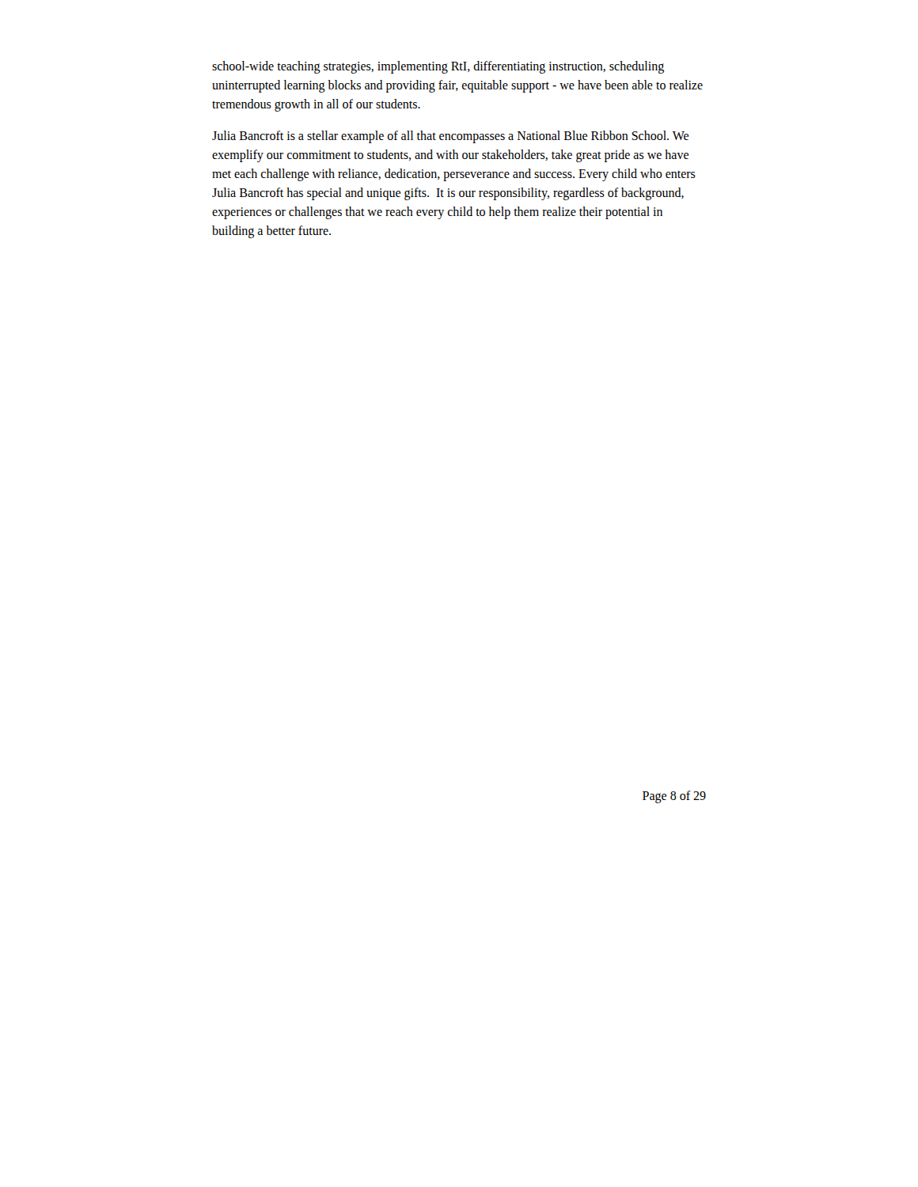school-wide teaching strategies, implementing RtI, differentiating instruction, scheduling uninterrupted learning blocks and providing fair, equitable support - we have been able to realize tremendous growth in all of our students.
Julia Bancroft is a stellar example of all that encompasses a National Blue Ribbon School. We exemplify our commitment to students, and with our stakeholders, take great pride as we have met each challenge with reliance, dedication, perseverance and success. Every child who enters Julia Bancroft has special and unique gifts. It is our responsibility, regardless of background, experiences or challenges that we reach every child to help them realize their potential in building a better future.
Page 8 of 29